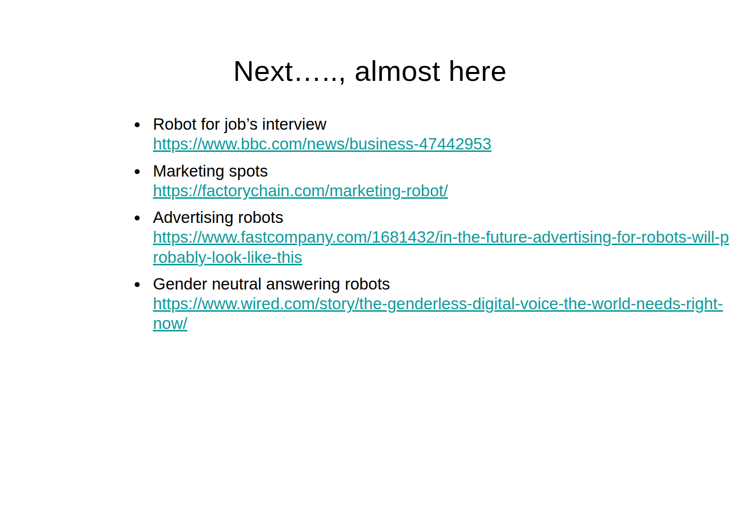Next….., almost here
Robot for job’s interview https://www.bbc.com/news/business-47442953
Marketing spots https://factorychain.com/marketing-robot/
Advertising robots https://www.fastcompany.com/1681432/in-the-future-advertising-for-robots-will-probably-look-like-this
Gender neutral answering robots https://www.wired.com/story/the-genderless-digital-voice-the-world-needs-right-now/